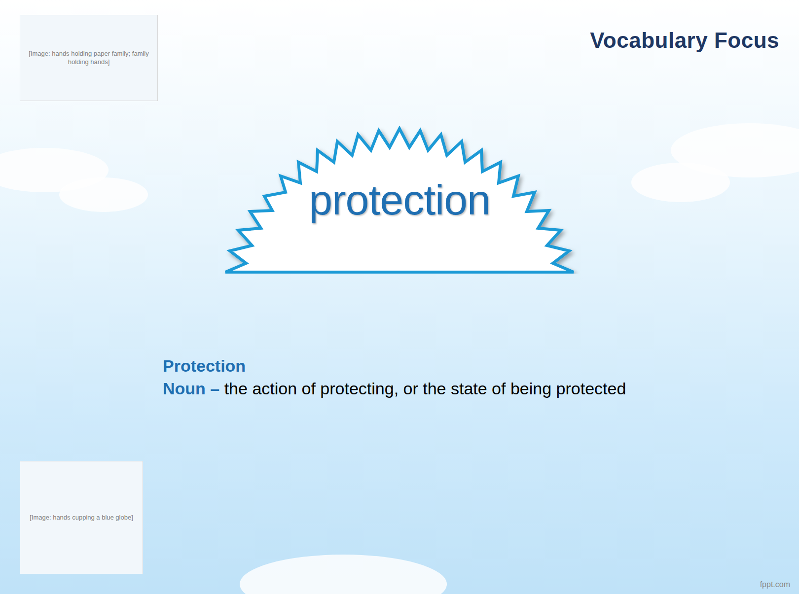Vocabulary Focus
[Image: hands holding paper family; family holding hands]
protection
Protection Noun – the action of protecting, or the state of being protected
[Image: hands cupping a blue globe]
fppt.com